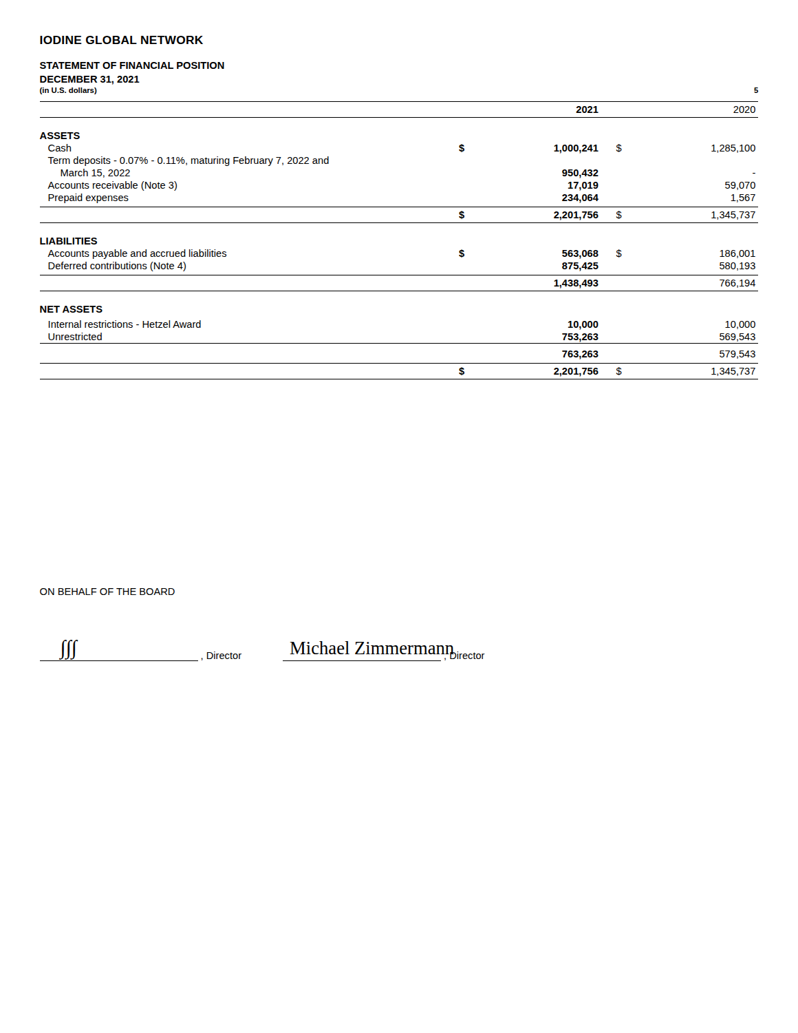IODINE GLOBAL NETWORK
STATEMENT OF FINANCIAL POSITION
DECEMBER 31, 2021
(in U.S. dollars)5
| | | 2021 | | | 2020 |
| ASSETS | | | | | |
| Cash | $ | 1,000,241 | | $ | 1,285,100 |
| Term deposits - 0.07% - 0.11%, maturing February 7, 2022 and | | | | | |
| March 15, 2022 | | 950,432 | | | - |
| Accounts receivable (Note 3) | | 17,019 | | | 59,070 |
| Prepaid expenses | | 234,064 | | | 1,567 |
| | $ | 2,201,756 | | $ | 1,345,737 |
| LIABILITIES | | | | | |
| Accounts payable and accrued liabilities | $ | 563,068 | | $ | 186,001 |
| Deferred contributions (Note 4) | | 875,425 | | | 580,193 |
| | | 1,438,493 | | | 766,194 |
| NET ASSETS | | | | | |
| Internal restrictions - Hetzel Award | | 10,000 | | | 10,000 |
| Unrestricted | | 753,263 | | | 569,543 |
| | | 763,263 | | | 579,543 |
| | $ | 2,201,756 | | $ | 1,345,737 |
ON BEHALF OF THE BOARD
∫∫∫
, Director
Michael Zimmermann
, Director